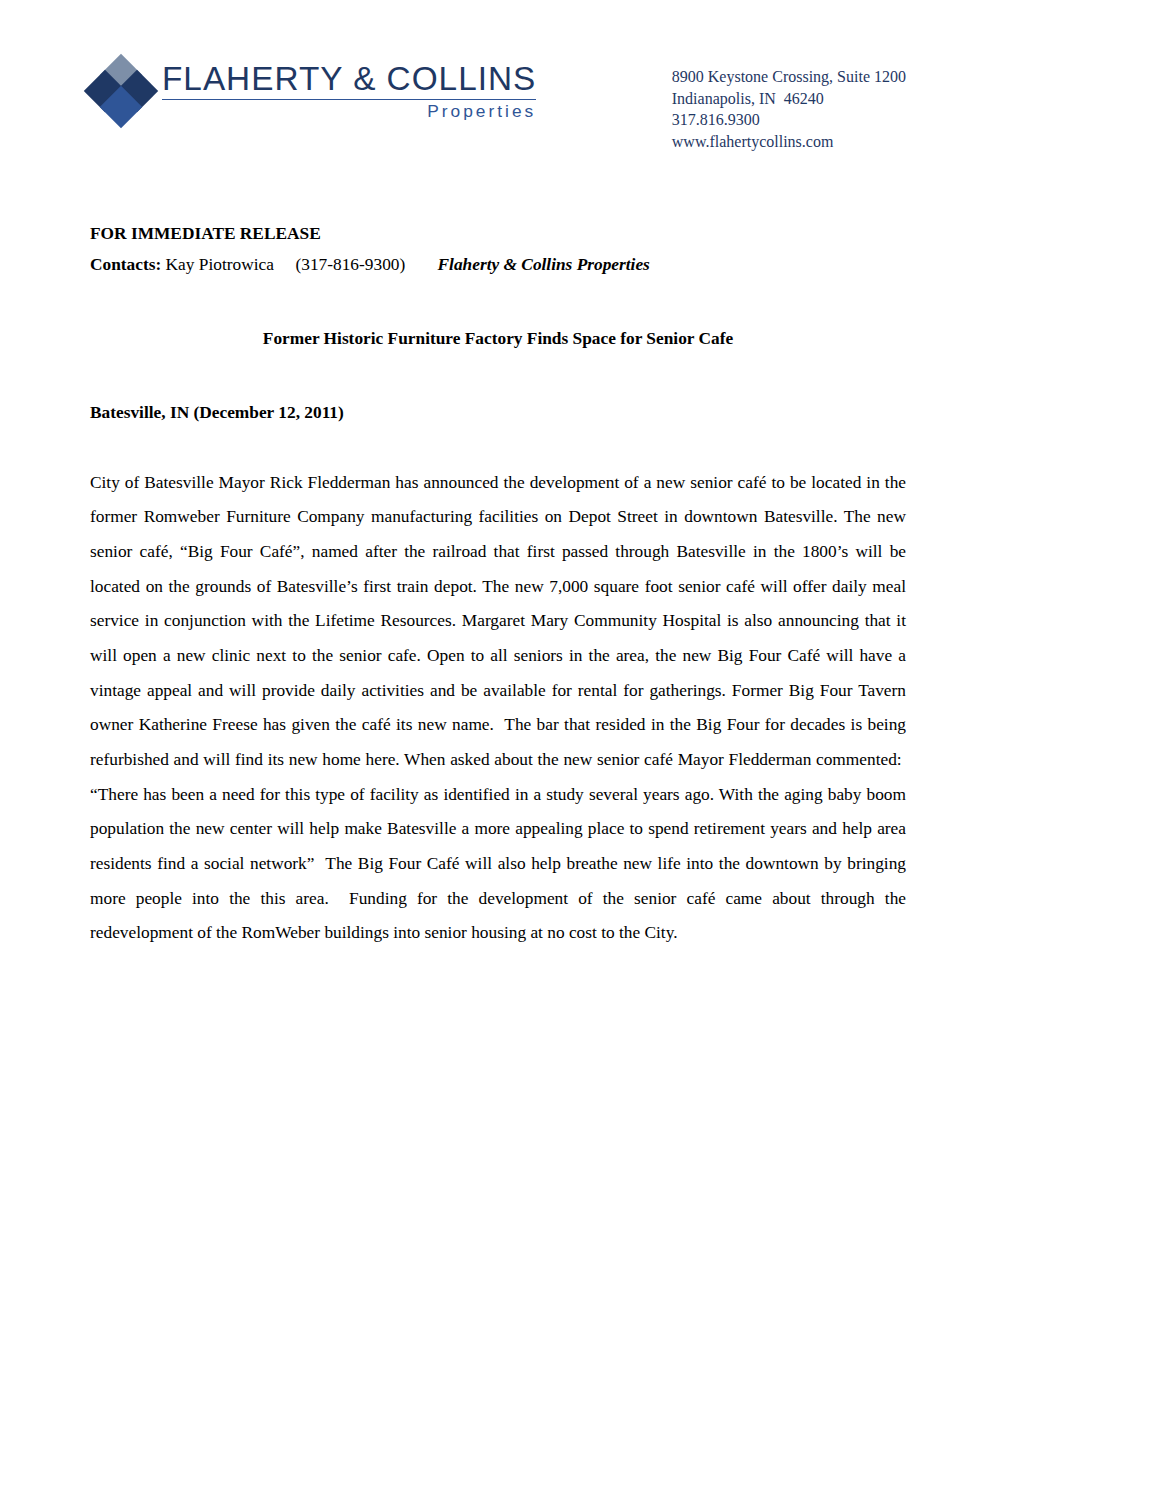FLAHERTY & COLLINS
Properties
8900 Keystone Crossing, Suite 1200
Indianapolis, IN 46240
317.816.9300
www.flahertycollins.com
FOR IMMEDIATE RELEASE
Contacts: Kay Piotrowica (317-816-9300) Flaherty & Collins Properties
Former Historic Furniture Factory Finds Space for Senior Cafe
Batesville, IN (December 12, 2011)
City of Batesville Mayor Rick Fledderman has announced the development of a new senior café to be located in the former Romweber Furniture Company manufacturing facilities on Depot Street in downtown Batesville. The new senior café, “Big Four Café”, named after the railroad that first passed through Batesville in the 1800’s will be located on the grounds of Batesville’s first train depot. The new 7,000 square foot senior café will offer daily meal service in conjunction with the Lifetime Resources. Margaret Mary Community Hospital is also announcing that it will open a new clinic next to the senior cafe. Open to all seniors in the area, the new Big Four Café will have a vintage appeal and will provide daily activities and be available for rental for gatherings. Former Big Four Tavern owner Katherine Freese has given the café its new name. The bar that resided in the Big Four for decades is being refurbished and will find its new home here. When asked about the new senior café Mayor Fledderman commented: “There has been a need for this type of facility as identified in a study several years ago. With the aging baby boom population the new center will help make Batesville a more appealing place to spend retirement years and help area residents find a social network” The Big Four Café will also help breathe new life into the downtown by bringing more people into the this area. Funding for the development of the senior café came about through the redevelopment of the RomWeber buildings into senior housing at no cost to the City.